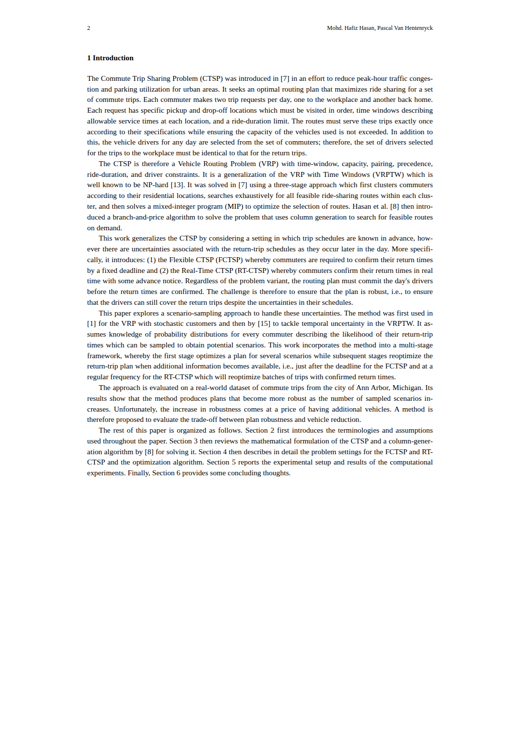2 Mohd. Hafiz Hasan, Pascal Van Hentenryck
1 Introduction
The Commute Trip Sharing Problem (CTSP) was introduced in [7] in an effort to reduce peak-hour traffic congestion and parking utilization for urban areas. It seeks an optimal routing plan that maximizes ride sharing for a set of commute trips. Each commuter makes two trip requests per day, one to the workplace and another back home. Each request has specific pickup and drop-off locations which must be visited in order, time windows describing allowable service times at each location, and a ride-duration limit. The routes must serve these trips exactly once according to their specifications while ensuring the capacity of the vehicles used is not exceeded. In addition to this, the vehicle drivers for any day are selected from the set of commuters; therefore, the set of drivers selected for the trips to the workplace must be identical to that for the return trips.
The CTSP is therefore a Vehicle Routing Problem (VRP) with time-window, capacity, pairing, precedence, ride-duration, and driver constraints. It is a generalization of the VRP with Time Windows (VRPTW) which is well known to be NP-hard [13]. It was solved in [7] using a three-stage approach which first clusters commuters according to their residential locations, searches exhaustively for all feasible ride-sharing routes within each cluster, and then solves a mixed-integer program (MIP) to optimize the selection of routes. Hasan et al. [8] then introduced a branch-and-price algorithm to solve the problem that uses column generation to search for feasible routes on demand.
This work generalizes the CTSP by considering a setting in which trip schedules are known in advance, however there are uncertainties associated with the return-trip schedules as they occur later in the day. More specifically, it introduces: (1) the Flexible CTSP (FCTSP) whereby commuters are required to confirm their return times by a fixed deadline and (2) the Real-Time CTSP (RT-CTSP) whereby commuters confirm their return times in real time with some advance notice. Regardless of the problem variant, the routing plan must commit the day's drivers before the return times are confirmed. The challenge is therefore to ensure that the plan is robust, i.e., to ensure that the drivers can still cover the return trips despite the uncertainties in their schedules.
This paper explores a scenario-sampling approach to handle these uncertainties. The method was first used in [1] for the VRP with stochastic customers and then by [15] to tackle temporal uncertainty in the VRPTW. It assumes knowledge of probability distributions for every commuter describing the likelihood of their return-trip times which can be sampled to obtain potential scenarios. This work incorporates the method into a multi-stage framework, whereby the first stage optimizes a plan for several scenarios while subsequent stages reoptimize the return-trip plan when additional information becomes available, i.e., just after the deadline for the FCTSP and at a regular frequency for the RT-CTSP which will reoptimize batches of trips with confirmed return times.
The approach is evaluated on a real-world dataset of commute trips from the city of Ann Arbor, Michigan. Its results show that the method produces plans that become more robust as the number of sampled scenarios increases. Unfortunately, the increase in robustness comes at a price of having additional vehicles. A method is therefore proposed to evaluate the trade-off between plan robustness and vehicle reduction.
The rest of this paper is organized as follows. Section 2 first introduces the terminologies and assumptions used throughout the paper. Section 3 then reviews the mathematical formulation of the CTSP and a column-generation algorithm by [8] for solving it. Section 4 then describes in detail the problem settings for the FCTSP and RT-CTSP and the optimization algorithm. Section 5 reports the experimental setup and results of the computational experiments. Finally, Section 6 provides some concluding thoughts.